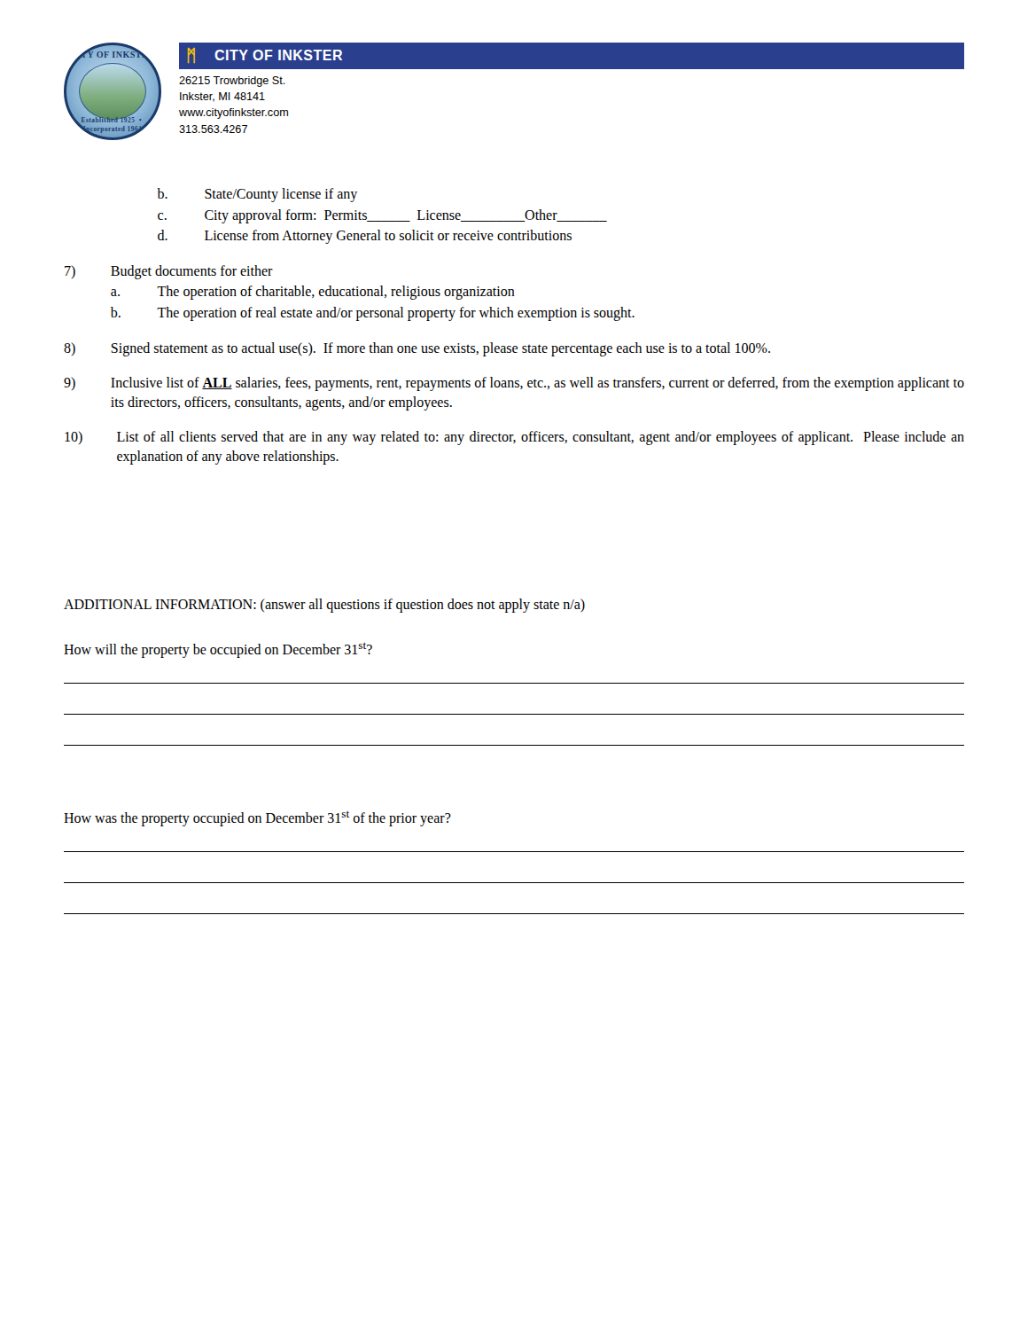CITY OF INKSTER Established 1925 • Incorporated 1964
ᛗCITY OF INKSTER
26215 Trowbridge St.
Inkster, MI 48141
www.cityofinkster.com
313.563.4267
b. State/County license if any
c. City approval form: Permits______ License_________Other_______
d. License from Attorney General to solicit or receive contributions
7) Budget documents for either
a. The operation of charitable, educational, religious organization
b. The operation of real estate and/or personal property for which exemption is sought.
8) Signed statement as to actual use(s). If more than one use exists, please state percentage each use is to a total 100%.
9) Inclusive list of ALL salaries, fees, payments, rent, repayments of loans, etc., as well as transfers, current or deferred, from the exemption applicant to its directors, officers, consultants, agents, and/or employees.
10) List of all clients served that are in any way related to: any director, officers, consultant, agent and/or employees of applicant. Please include an explanation of any above relationships.
ADDITIONAL INFORMATION: (answer all questions if question does not apply state n/a)
How will the property be occupied on December 31st?
How was the property occupied on December 31st of the prior year?